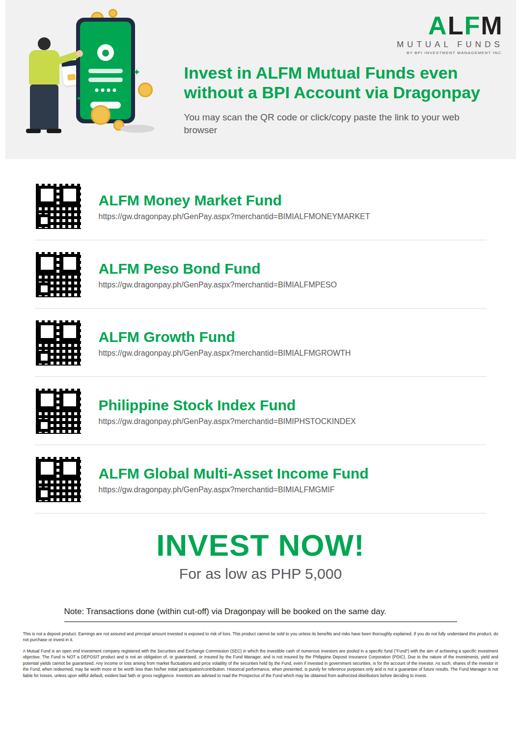✦
✦
Invest in ALFM Mutual Funds even without a BPI Account via Dragonpay
You may scan the QR code or click/copy paste the link to your web browser
ALFM
MUTUAL FUNDS
BY BPI INVESTMENT MANAGEMENT INC.
ALFM Money Market Fund
https://gw.dragonpay.ph/GenPay.aspx?merchantid=BIMIALFMONEYMARKET
ALFM Peso Bond Fund
https://gw.dragonpay.ph/GenPay.aspx?merchantid=BIMIALFMPESO
ALFM Growth Fund
https://gw.dragonpay.ph/GenPay.aspx?merchantid=BIMIALFMGROWTH
Philippine Stock Index Fund
https://gw.dragonpay.ph/GenPay.aspx?merchantid=BIMIPHSTOCKINDEX
ALFM Global Multi-Asset Income Fund
https://gw.dragonpay.ph/GenPay.aspx?merchantid=BIMIALFMGMIF
INVEST NOW!
For as low as PHP 5,000
Note: Transactions done (within cut-off) via Dragonpay will be booked on the same day.
This is not a deposit product. Earnings are not assured and principal amount invested is exposed to risk of loss. This product cannot be sold to you unless its benefits and risks have been thoroughly explained. If you do not fully understand this product, do not purchase or invest in it.
A Mutual Fund is an open end investment company registered with the Securities and Exchange Commission (SEC) in which the investible cash of numerous investors are pooled in a specific fund ("Fund") with the aim of achieving a specific investment objective. The Fund is NOT a DEPOSIT product and is not an obligation of, or guaranteed, or insured by the Fund Manager, and is not insured by the Philippine Deposit Insurance Corporation (PDIC). Due to the nature of the investments, yield and potential yields cannot be guaranteed. Any income or loss arising from market fluctuations and price volatility of the securities held by the Fund, even if invested in government securities, is for the account of the investor. As such, shares of the investor in the Fund, when redeemed, may be worth more or be worth less than his/her initial participation/contribution. Historical performance, when presented, is purely for reference purposes only and is not a guarantee of future results. The Fund Manager is not liable for losses, unless upon willful default, evident bad faith or gross negligence. Investors are advised to read the Prospectus of the Fund which may be obtained from authorized distributors before deciding to invest.